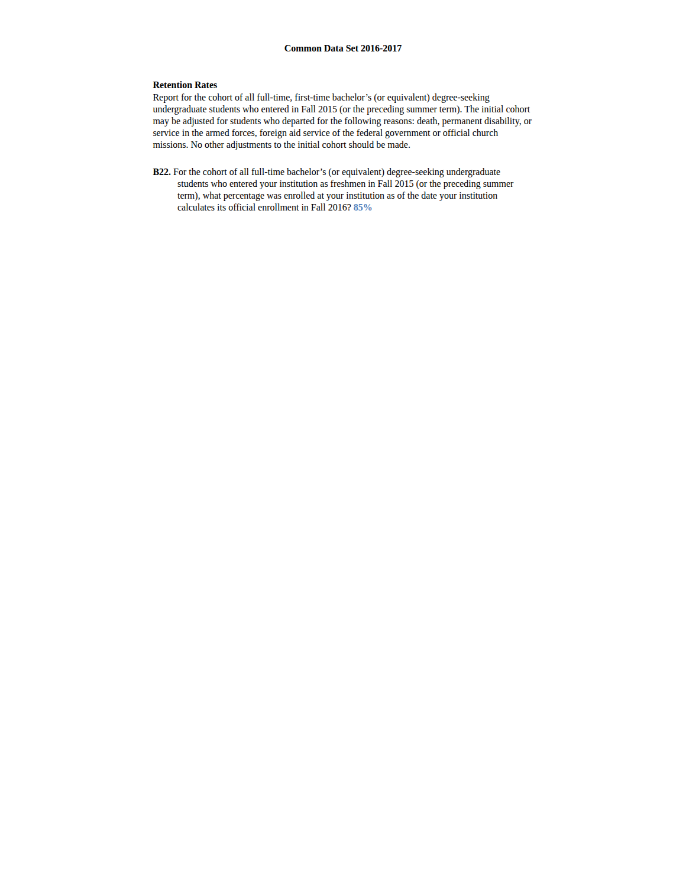Common Data Set 2016-2017
Retention Rates
Report for the cohort of all full-time, first-time bachelor’s (or equivalent) degree-seeking undergraduate students who entered in Fall 2015 (or the preceding summer term). The initial cohort may be adjusted for students who departed for the following reasons: death, permanent disability, or service in the armed forces, foreign aid service of the federal government or official church missions. No other adjustments to the initial cohort should be made.
B22. For the cohort of all full-time bachelor’s (or equivalent) degree-seeking undergraduate students who entered your institution as freshmen in Fall 2015 (or the preceding summer term), what percentage was enrolled at your institution as of the date your institution calculates its official enrollment in Fall 2016? 85%